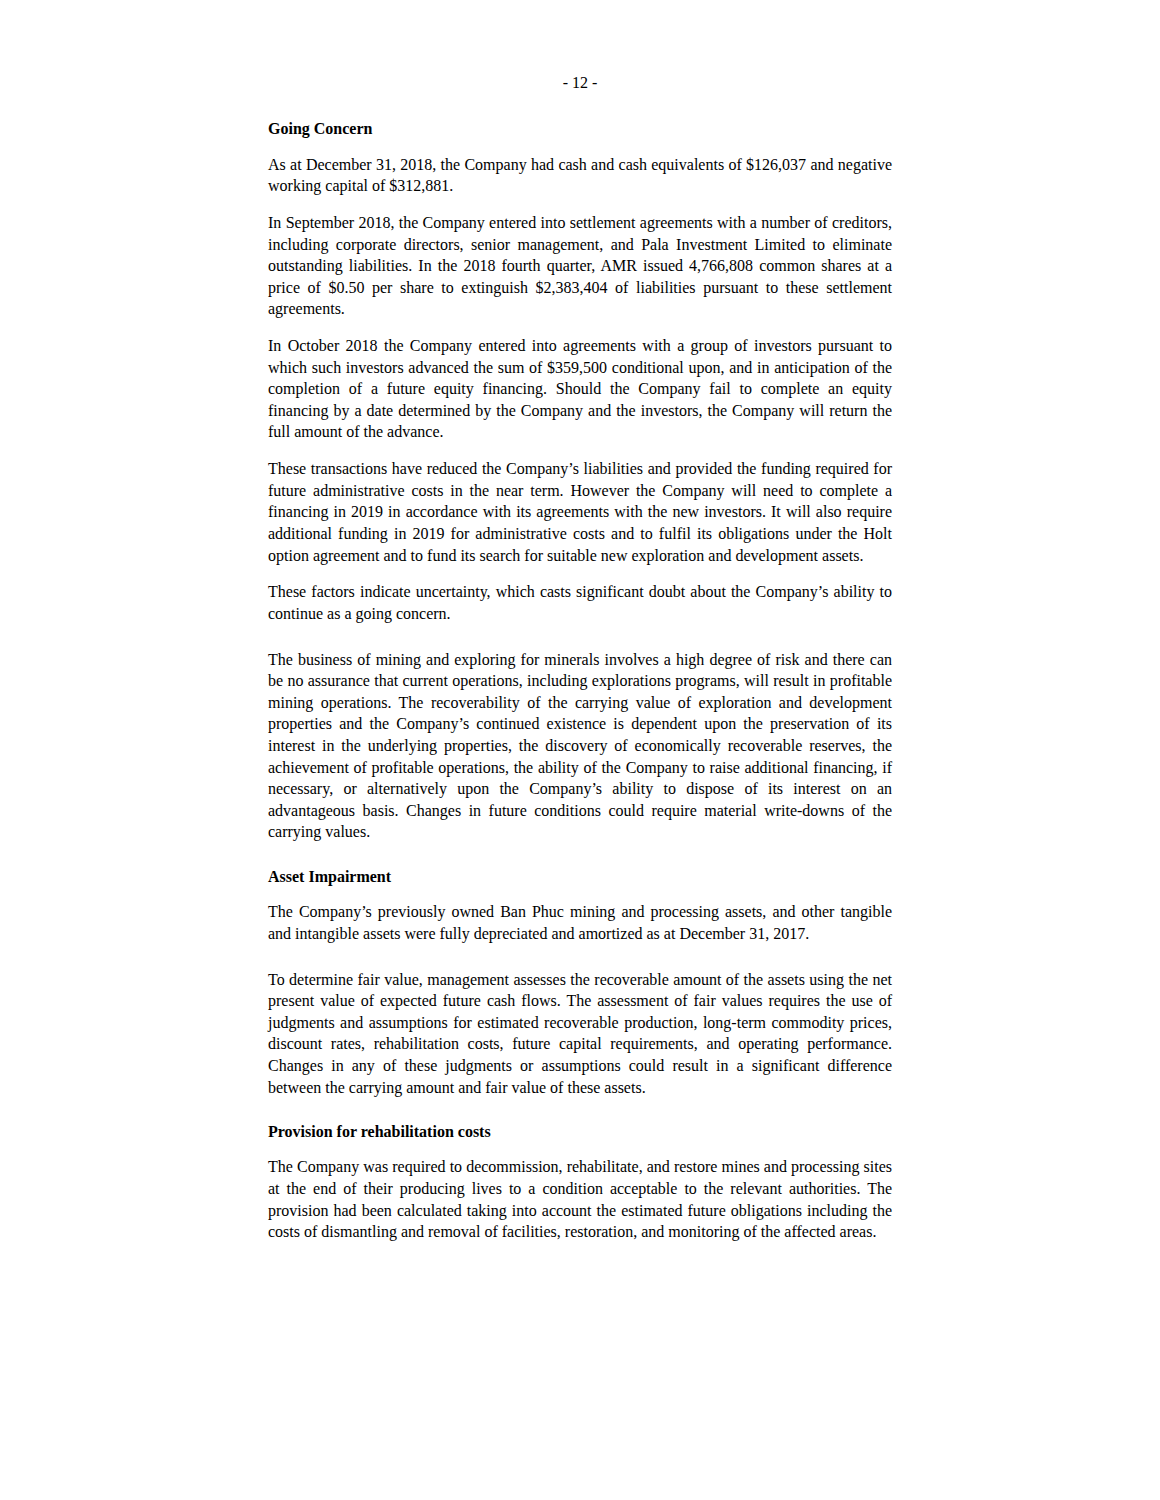- 12 -
Going Concern
As at December 31, 2018, the Company had cash and cash equivalents of $126,037 and negative working capital of $312,881.
In September 2018, the Company entered into settlement agreements with a number of creditors, including corporate directors, senior management, and Pala Investment Limited to eliminate outstanding liabilities. In the 2018 fourth quarter, AMR issued 4,766,808 common shares at a price of $0.50 per share to extinguish $2,383,404 of liabilities pursuant to these settlement agreements.
In October 2018 the Company entered into agreements with a group of investors pursuant to which such investors advanced the sum of $359,500 conditional upon, and in anticipation of the completion of a future equity financing. Should the Company fail to complete an equity financing by a date determined by the Company and the investors, the Company will return the full amount of the advance.
These transactions have reduced the Company’s liabilities and provided the funding required for future administrative costs in the near term. However the Company will need to complete a financing in 2019 in accordance with its agreements with the new investors. It will also require additional funding in 2019 for administrative costs and to fulfil its obligations under the Holt option agreement and to fund its search for suitable new exploration and development assets.
These factors indicate uncertainty, which casts significant doubt about the Company’s ability to continue as a going concern.
The business of mining and exploring for minerals involves a high degree of risk and there can be no assurance that current operations, including explorations programs, will result in profitable mining operations. The recoverability of the carrying value of exploration and development properties and the Company’s continued existence is dependent upon the preservation of its interest in the underlying properties, the discovery of economically recoverable reserves, the achievement of profitable operations, the ability of the Company to raise additional financing, if necessary, or alternatively upon the Company’s ability to dispose of its interest on an advantageous basis. Changes in future conditions could require material write-downs of the carrying values.
Asset Impairment
The Company’s previously owned Ban Phuc mining and processing assets, and other tangible and intangible assets were fully depreciated and amortized as at December 31, 2017.
To determine fair value, management assesses the recoverable amount of the assets using the net present value of expected future cash flows. The assessment of fair values requires the use of judgments and assumptions for estimated recoverable production, long-term commodity prices, discount rates, rehabilitation costs, future capital requirements, and operating performance. Changes in any of these judgments or assumptions could result in a significant difference between the carrying amount and fair value of these assets.
Provision for rehabilitation costs
The Company was required to decommission, rehabilitate, and restore mines and processing sites at the end of their producing lives to a condition acceptable to the relevant authorities. The provision had been calculated taking into account the estimated future obligations including the costs of dismantling and removal of facilities, restoration, and monitoring of the affected areas.